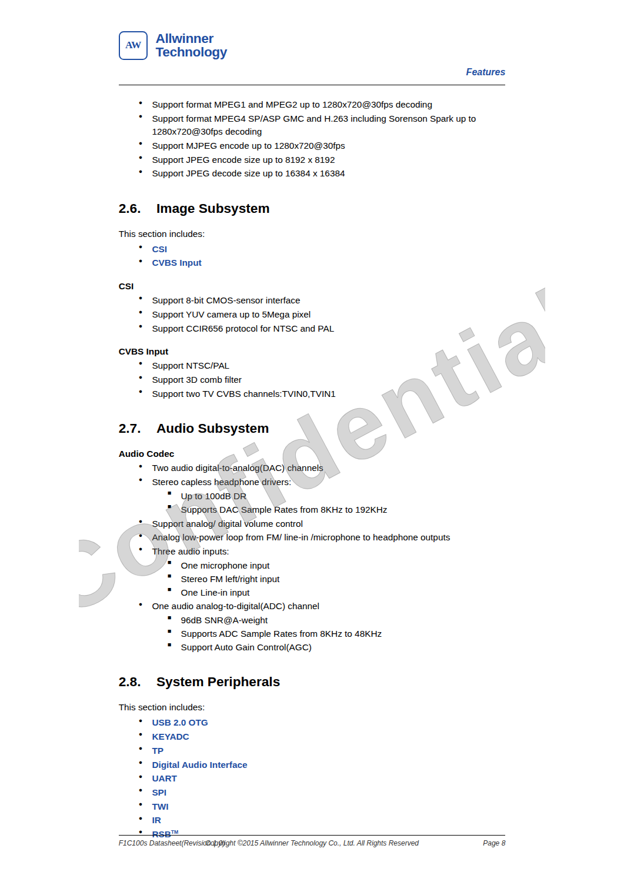AW
Allwinner
Technology
Features
Support format MPEG1 and MPEG2 up to 1280x720@30fps decoding
Support format MPEG4 SP/ASP GMC and H.263 including Sorenson Spark up to 1280x720@30fps decoding
Support MJPEG encode up to 1280x720@30fps
Support JPEG encode size up to 8192 x 8192
Support JPEG decode size up to 16384 x 16384
2.6. Image Subsystem
This section includes:
CSI
CVBS Input
CSI
Support 8-bit CMOS-sensor interface
Support YUV camera up to 5Mega pixel
Support CCIR656 protocol for NTSC and PAL
CVBS Input
Support NTSC/PAL
Support 3D comb filter
Support two TV CVBS channels:TVIN0,TVIN1
2.7. Audio Subsystem
Audio Codec
Two audio digital-to-analog(DAC) channels
Stereo capless headphone drivers:
Up to 100dB DR
Supports DAC Sample Rates from 8KHz to 192KHz
Support analog/ digital volume control
Analog low-power loop from FM/ line-in /microphone to headphone outputs
Three audio inputs:
One microphone input
Stereo FM left/right input
One Line-in input
One audio analog-to-digital(ADC) channel
96dB SNR@A-weight
Supports ADC Sample Rates from 8KHz to 48KHz
Support Auto Gain Control(AGC)
2.8. System Peripherals
This section includes:
USB 2.0 OTG
KEYADC
TP
Digital Audio Interface
UART
SPI
TWI
IR
RSBTM
F1C100s Datasheet(Revision 1.0) Copyright ©2015 Allwinner Technology Co., Ltd. All Rights Reserved Page 8
Confidential